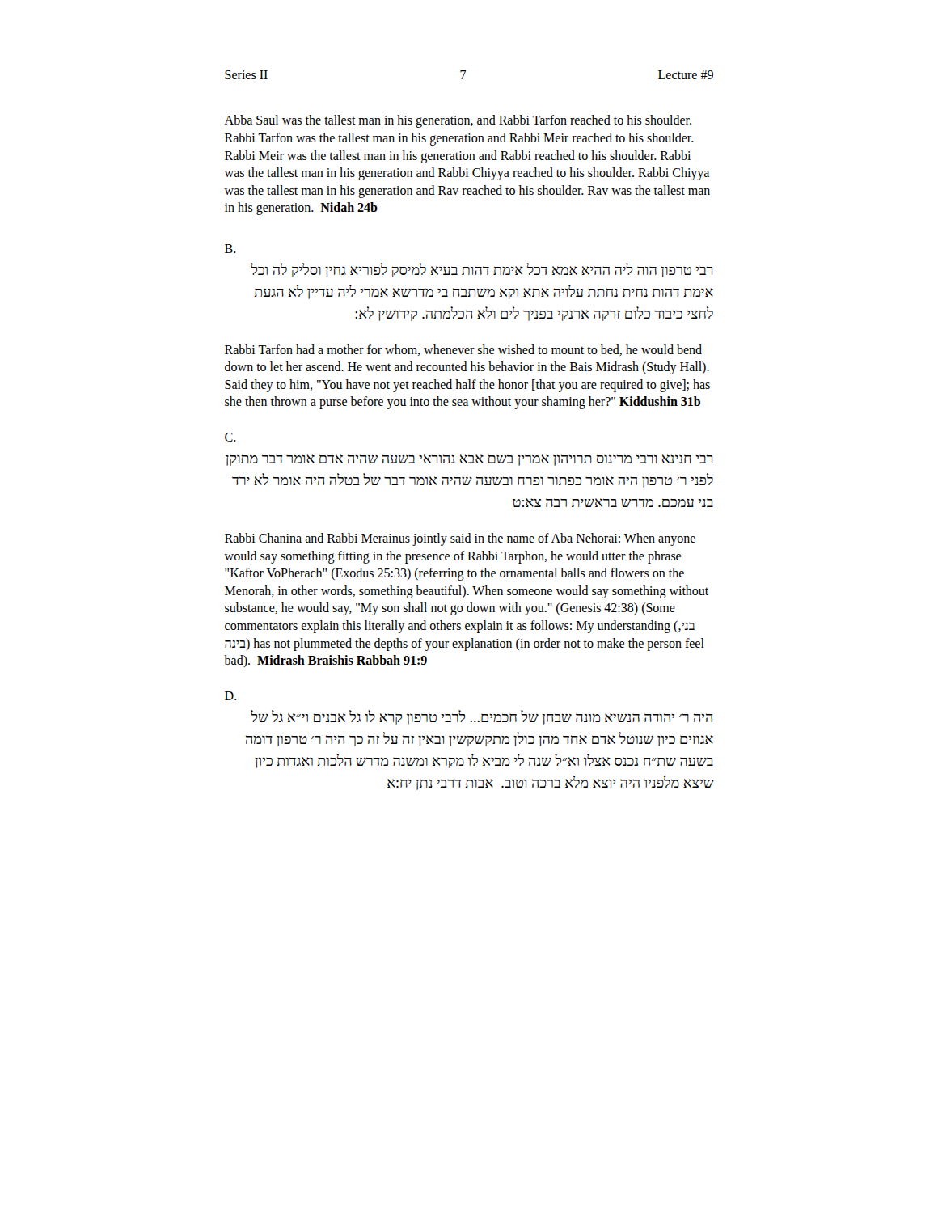Series II 7 Lecture #9
Abba Saul was the tallest man in his generation, and Rabbi Tarfon reached to his shoulder. Rabbi Tarfon was the tallest man in his generation and Rabbi Meir reached to his shoulder. Rabbi Meir was the tallest man in his generation and Rabbi reached to his shoulder. Rabbi was the tallest man in his generation and Rabbi Chiyya reached to his shoulder. Rabbi Chiyya was the tallest man in his generation and Rav reached to his shoulder. Rav was the tallest man in his generation. Nidah 24b
B.
רבי טרפון הוה ליה ההיא אמא דכל אימת דהות בעיא למיסק לפוריא גחין וסליק לה וכל אימת דהות נחית נחתת עלויה אתא וקא משתבח בי מדרשא אמרי ליה עדיין לא הגעת לחצי כיבוד כלום זרקה ארנקי בפניך לים ולא הכלמתה. קידושין לא:
Rabbi Tarfon had a mother for whom, whenever she wished to mount to bed, he would bend down to let her ascend. He went and recounted his behavior in the Bais Midrash (Study Hall). Said they to him, "You have not yet reached half the honor [that you are required to give]; has she then thrown a purse before you into the sea without your shaming her?" Kiddushin 31b
C.
רבי חנינא ורבי מרינוס תרויהון אמרין בשם אבא נהוראי בשעה שהיה אדם אומר דבר מתוקן לפני ר׳ טרפון היה אומר כפתור ופרח ובשעה שהיה אומר דבר של בטלה היה אומר לא ירד בני עמכם. מדרש בראשית רבה צא:ט
Rabbi Chanina and Rabbi Merainus jointly said in the name of Aba Nehorai: When anyone would say something fitting in the presence of Rabbi Tarphon, he would utter the phrase "Kaftor VoPherach" (Exodus 25:33) (referring to the ornamental balls and flowers on the Menorah, in other words, something beautiful). When someone would say something without substance, he would say, "My son shall not go down with you." (Genesis 42:38) (Some commentators explain this literally and others explain it as follows: My understanding (בני, בינה) has not plummeted the depths of your explanation (in order not to make the person feel bad). Midrash Braishis Rabbah 91:9
D.
היה ר׳ יהודה הנשיא מונה שבחן של חכמים... לרבי טרפון קרא לו גל אבנים וי״א גל של אגוזים כיון שנוטל אדם אחד מהן כולן מתקשקשין ובאין זה על זה כך היה ר׳ טרפון דומה בשעה שת״ח נכנס אצלו וא״ל שנה לי מביא לו מקרא ומשנה מדרש הלכות ואגדות כיון שיצא מלפניו היה יוצא מלא ברכה וטוב. אבות דרבי נתן יח:א